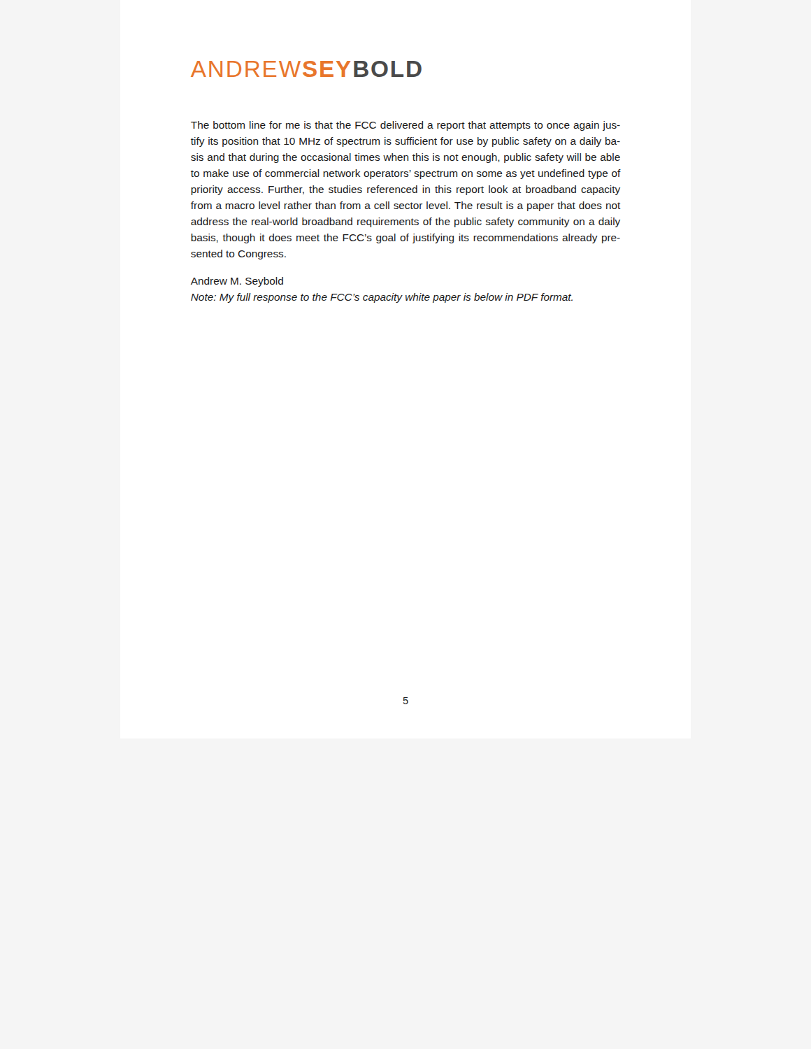ANDREW SEY BOLD
The bottom line for me is that the FCC delivered a report that attempts to once again justify its position that 10 MHz of spectrum is sufficient for use by public safety on a daily basis and that during the occasional times when this is not enough, public safety will be able to make use of commercial network operators’ spectrum on some as yet undefined type of priority access. Further, the studies referenced in this report look at broadband capacity from a macro level rather than from a cell sector level. The result is a paper that does not address the real-world broadband requirements of the public safety community on a daily basis, though it does meet the FCC’s goal of justifying its recommendations already presented to Congress.
Andrew M. Seybold
Note: My full response to the FCC’s capacity white paper is below in PDF format.
5